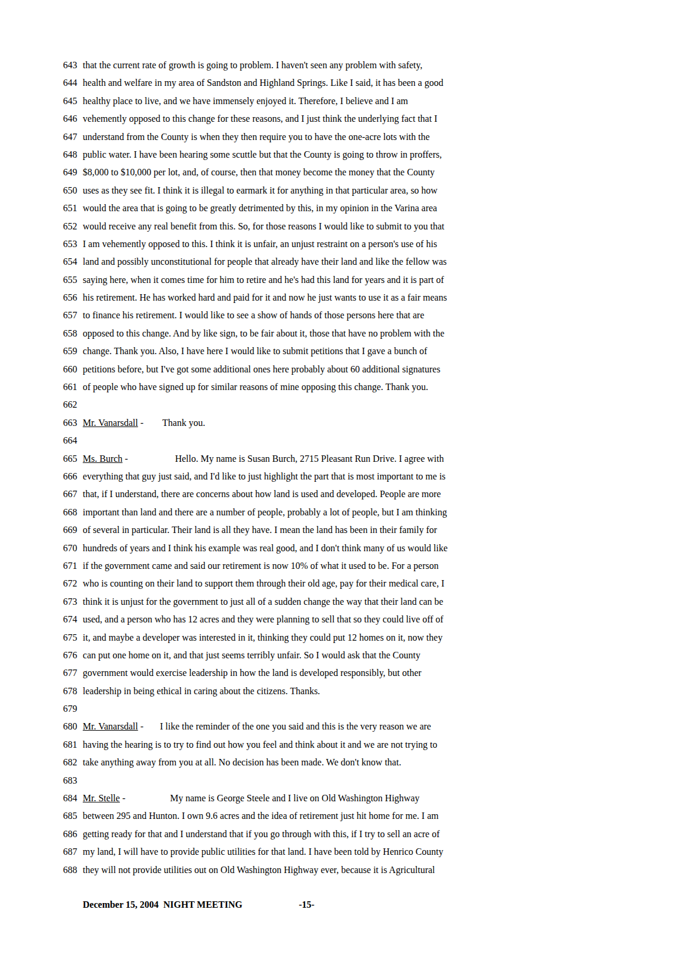643 that the current rate of growth is going to problem. I haven't seen any problem with safety,
644 health and welfare in my area of Sandston and Highland Springs. Like I said, it has been a good
645 healthy place to live, and we have immensely enjoyed it. Therefore, I believe and I am
646 vehemently opposed to this change for these reasons, and I just think the underlying fact that I
647 understand from the County is when they then require you to have the one-acre lots with the
648 public water. I have been hearing some scuttle but that the County is going to throw in proffers,
649$8,000 to $10,000 per lot, and, of course, then that money become the money that the County
650 uses as they see fit. I think it is illegal to earmark it for anything in that particular area, so how
651 would the area that is going to be greatly detrimented by this, in my opinion in the Varina area
652 would receive any real benefit from this. So, for those reasons I would like to submit to you that
653 I am vehemently opposed to this. I think it is unfair, an unjust restraint on a person's use of his
654 land and possibly unconstitutional for people that already have their land and like the fellow was
655 saying here, when it comes time for him to retire and he's had this land for years and it is part of
656 his retirement. He has worked hard and paid for it and now he just wants to use it as a fair means
657 to finance his retirement. I would like to see a show of hands of those persons here that are
658 opposed to this change. And by like sign, to be fair about it, those that have no problem with the
659 change. Thank you. Also, I have here I would like to submit petitions that I gave a bunch of
660 petitions before, but I've got some additional ones here probably about 60 additional signatures
661 of people who have signed up for similar reasons of mine opposing this change. Thank you.
662
663 Mr. Vanarsdall - Thank you.
664
665 Ms. Burch - Hello. My name is Susan Burch, 2715 Pleasant Run Drive. I agree with
666 everything that guy just said, and I'd like to just highlight the part that is most important to me is
667 that, if I understand, there are concerns about how land is used and developed. People are more
668 important than land and there are a number of people, probably a lot of people, but I am thinking
669 of several in particular. Their land is all they have. I mean the land has been in their family for
670 hundreds of years and I think his example was real good, and I don't think many of us would like
671 if the government came and said our retirement is now 10% of what it used to be. For a person
672 who is counting on their land to support them through their old age, pay for their medical care, I
673 think it is unjust for the government to just all of a sudden change the way that their land can be
674 used, and a person who has 12 acres and they were planning to sell that so they could live off of
675 it, and maybe a developer was interested in it, thinking they could put 12 homes on it, now they
676 can put one home on it, and that just seems terribly unfair. So I would ask that the County
677 government would exercise leadership in how the land is developed responsibly, but other
678 leadership in being ethical in caring about the citizens. Thanks.
679
680 Mr. Vanarsdall - I like the reminder of the one you said and this is the very reason we are
681 having the hearing is to try to find out how you feel and think about it and we are not trying to
682 take anything away from you at all. No decision has been made. We don't know that.
683
684 Mr. Stelle - My name is George Steele and I live on Old Washington Highway
685 between 295 and Hunton. I own 9.6 acres and the idea of retirement just hit home for me. I am
686 getting ready for that and I understand that if you go through with this, if I try to sell an acre of
687 my land, I will have to provide public utilities for that land. I have been told by Henrico County
688 they will not provide utilities out on Old Washington Highway ever, because it is Agricultural
December 15, 2004 NIGHT MEETING-15-